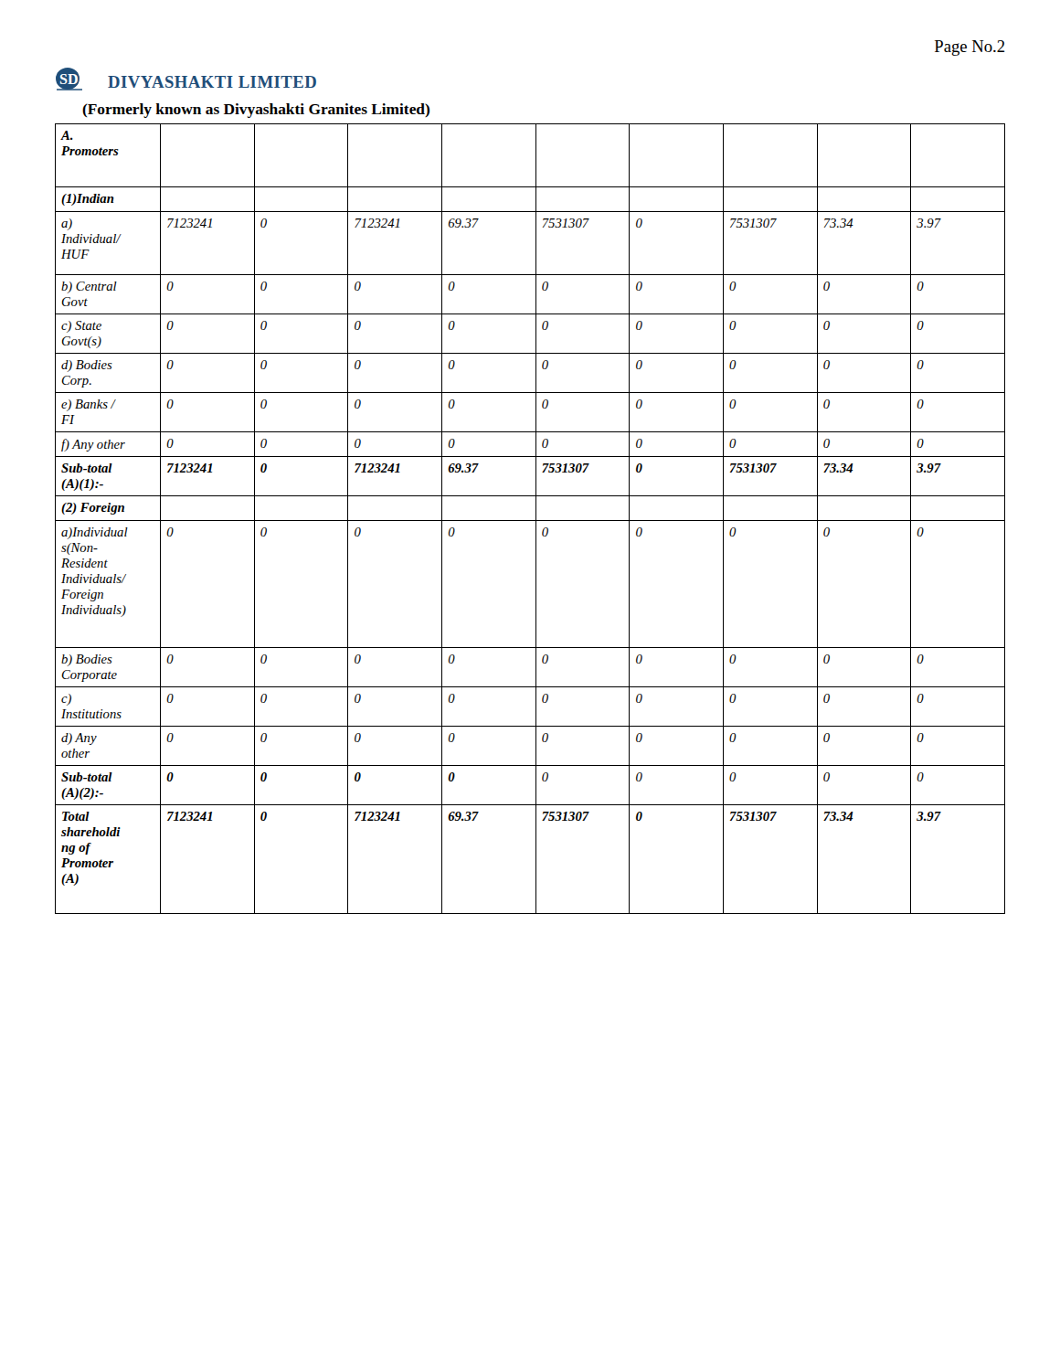Page No.2
S D
DIVYASHAKTI LIMITED
(Formerly known as Divyashakti Granites Limited)
| A. Promoters | | | | | | | | | |
| (1)Indian | | | | | | | | | |
| a) Individual/ HUF | 7123241 | 0 | 7123241 | 69.37 | 7531307 | 0 | 7531307 | 73.34 | 3.97 |
| b) Central Govt | 0 | 0 | 0 | 0 | 0 | 0 | 0 | 0 | 0 |
| c) State Govt(s) | 0 | 0 | 0 | 0 | 0 | 0 | 0 | 0 | 0 |
| d) Bodies Corp. | 0 | 0 | 0 | 0 | 0 | 0 | 0 | 0 | 0 |
| e) Banks / FI | 0 | 0 | 0 | 0 | 0 | 0 | 0 | 0 | 0 |
| f) Any other | 0 | 0 | 0 | 0 | 0 | 0 | 0 | 0 | 0 |
| Sub-total (A)(1):- | 7123241 | 0 | 7123241 | 69.37 | 7531307 | 0 | 7531307 | 73.34 | 3.97 |
| (2) Foreign | | | | | | | | | |
| a)Individual s(Non- Resident Individuals/ Foreign Individuals) | 0 | 0 | 0 | 0 | 0 | 0 | 0 | 0 | 0 |
| b) Bodies Corporate | 0 | 0 | 0 | 0 | 0 | 0 | 0 | 0 | 0 |
| c) Institutions | 0 | 0 | 0 | 0 | 0 | 0 | 0 | 0 | 0 |
| d) Any other | 0 | 0 | 0 | 0 | 0 | 0 | 0 | 0 | 0 |
| Sub-total (A)(2):- | 0 | 0 | 0 | 0 | 0 | 0 | 0 | 0 | 0 |
| Total shareholdi ng of Promoter (A) | 7123241 | 0 | 7123241 | 69.37 | 7531307 | 0 | 7531307 | 73.34 | 3.97 |